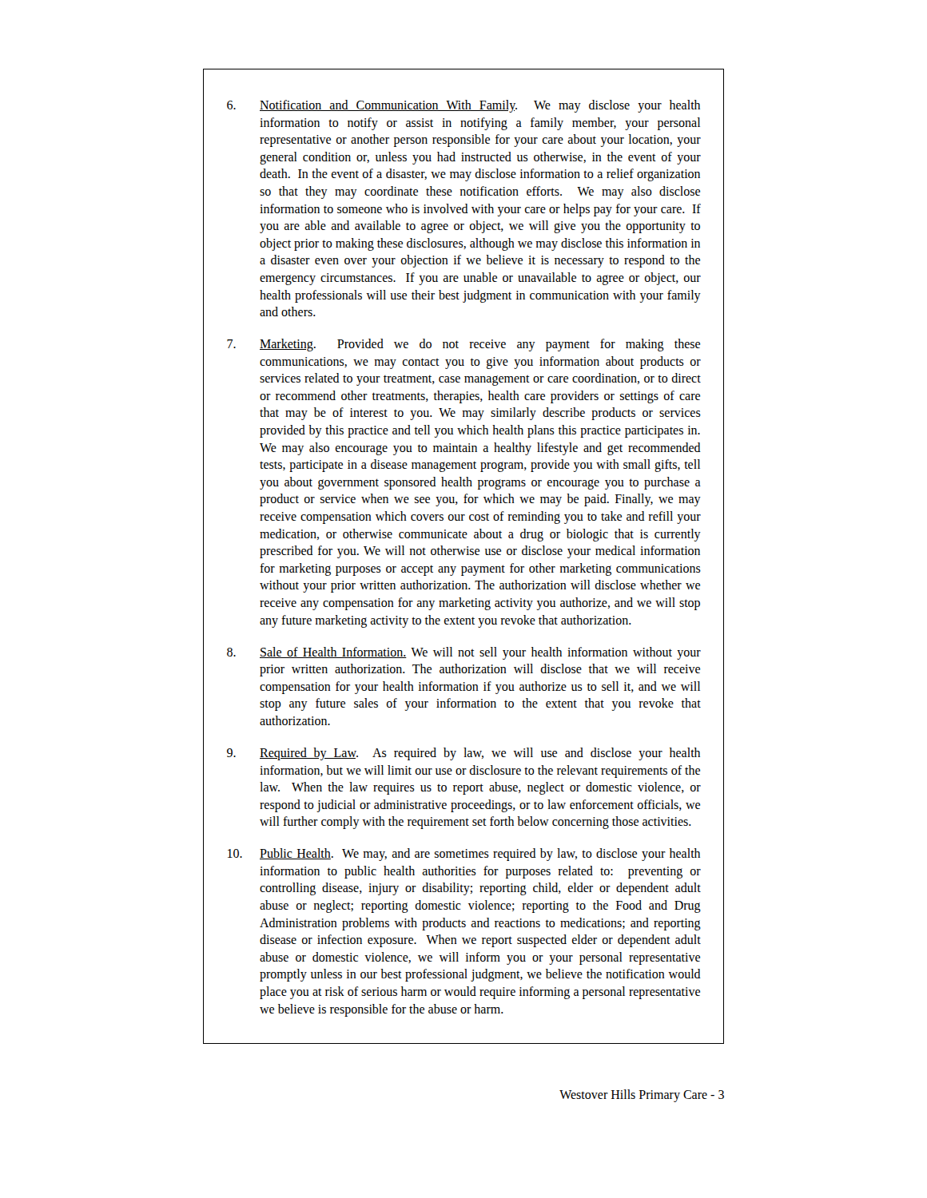6.
Notification and Communication With Family. We may disclose your health information to notify or assist in notifying a family member, your personal representative or another person responsible for your care about your location, your general condition or, unless you had instructed us otherwise, in the event of your death. In the event of a disaster, we may disclose information to a relief organization so that they may coordinate these notification efforts. We may also disclose information to someone who is involved with your care or helps pay for your care. If you are able and available to agree or object, we will give you the opportunity to object prior to making these disclosures, although we may disclose this information in a disaster even over your objection if we believe it is necessary to respond to the emergency circumstances. If you are unable or unavailable to agree or object, our health professionals will use their best judgment in communication with your family and others.
7.
Marketing. Provided we do not receive any payment for making these communications, we may contact you to give you information about products or services related to your treatment, case management or care coordination, or to direct or recommend other treatments, therapies, health care providers or settings of care that may be of interest to you. We may similarly describe products or services provided by this practice and tell you which health plans this practice participates in. We may also encourage you to maintain a healthy lifestyle and get recommended tests, participate in a disease management program, provide you with small gifts, tell you about government sponsored health programs or encourage you to purchase a product or service when we see you, for which we may be paid. Finally, we may receive compensation which covers our cost of reminding you to take and refill your medication, or otherwise communicate about a drug or biologic that is currently prescribed for you. We will not otherwise use or disclose your medical information for marketing purposes or accept any payment for other marketing communications without your prior written authorization. The authorization will disclose whether we receive any compensation for any marketing activity you authorize, and we will stop any future marketing activity to the extent you revoke that authorization.
8.
Sale of Health Information. We will not sell your health information without your prior written authorization. The authorization will disclose that we will receive compensation for your health information if you authorize us to sell it, and we will stop any future sales of your information to the extent that you revoke that authorization.
9.
Required by Law. As required by law, we will use and disclose your health information, but we will limit our use or disclosure to the relevant requirements of the law. When the law requires us to report abuse, neglect or domestic violence, or respond to judicial or administrative proceedings, or to law enforcement officials, we will further comply with the requirement set forth below concerning those activities.
10.
Public Health. We may, and are sometimes required by law, to disclose your health information to public health authorities for purposes related to: preventing or controlling disease, injury or disability; reporting child, elder or dependent adult abuse or neglect; reporting domestic violence; reporting to the Food and Drug Administration problems with products and reactions to medications; and reporting disease or infection exposure. When we report suspected elder or dependent adult abuse or domestic violence, we will inform you or your personal representative promptly unless in our best professional judgment, we believe the notification would place you at risk of serious harm or would require informing a personal representative we believe is responsible for the abuse or harm.
Westover Hills Primary Care - 3